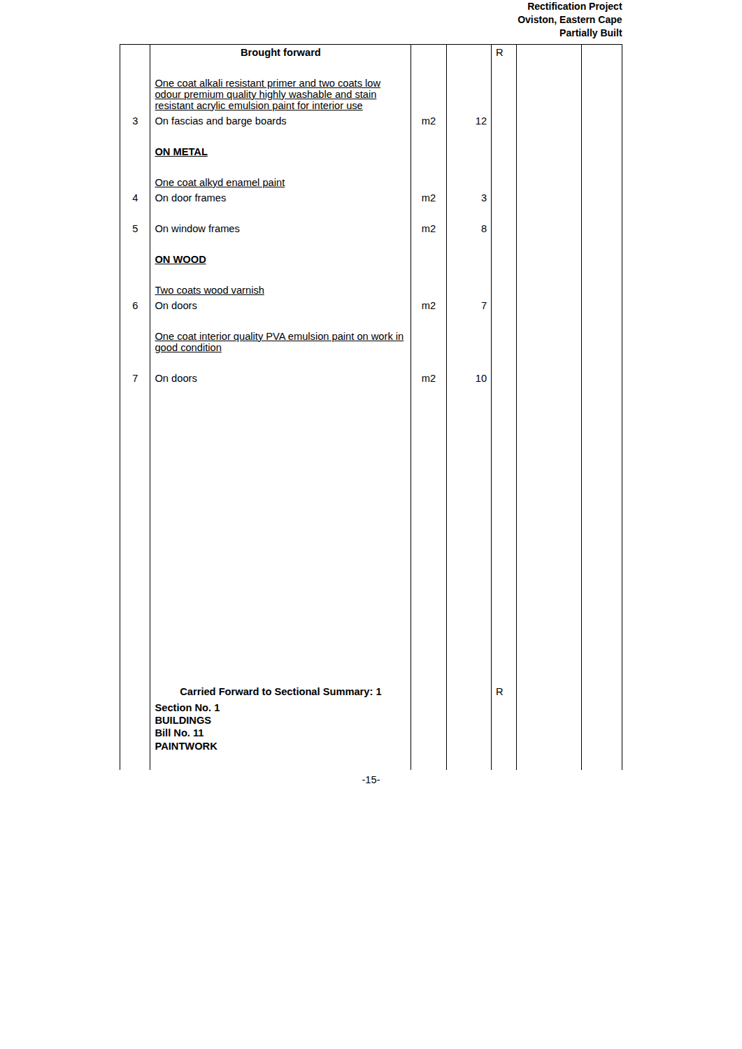Rectification Project
Oviston, Eastern Cape
Partially Built
| | Brought forward | | | R | | |
| | One coat alkali resistant primer and two coats low odour premium quality highly washable and stain resistant acrylic emulsion paint for interior use | | | | | |
| 3 | On fascias and barge boards | m2 | 12 | | | |
| | ON METAL | | | | | |
| | One coat alkyd enamel paint | | | | | |
| 4 | On door frames | m2 | 3 | | | |
| 5 | On window frames | m2 | 8 | | | |
| | ON WOOD | | | | | |
| | Two coats wood varnish | | | | | |
| 6 | On doors | m2 | 7 | | | |
| | One coat interior quality PVA emulsion paint on work in good condition | | | | | |
| 7 | On doors | m2 | 10 | | | |
| | Carried Forward to Sectional Summary: 1 | | | R | | |
| | Section No. 1 BUILDINGS Bill No. 11 PAINTWORK | | | | | |
-15-